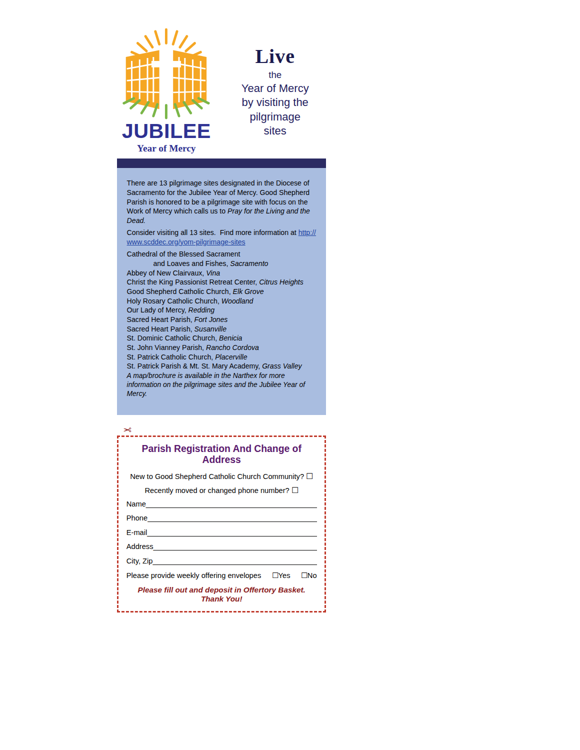JUBILEE
Year of Mercy
Live
the
Year of Mercy
by visiting the
pilgrimage
sites
There are 13 pilgrimage sites designated in the Diocese of Sacramento for the Jubilee Year of Mercy. Good Shepherd Parish is honored to be a pilgrimage site with focus on the Work of Mercy which calls us to Pray for the Living and the Dead.
Consider visiting all 13 sites. Find more information at http://www.scddec.org/yom-pilgrimage-sites
Cathedral of the Blessed Sacrament
and Loaves and Fishes, Sacramento
Abbey of New Clairvaux, Vina
Christ the King Passionist Retreat Center, Citrus Heights
Good Shepherd Catholic Church, Elk Grove
Holy Rosary Catholic Church, Woodland
Our Lady of Mercy, Redding
Sacred Heart Parish, Fort Jones
Sacred Heart Parish, Susanville
St. Dominic Catholic Church, Benicia
St. John Vianney Parish, Rancho Cordova
St. Patrick Catholic Church, Placerville
St. Patrick Parish & Mt. St. Mary Academy, Grass Valley
A map/brochure is available in the Narthex for more information on the pilgrimage sites and the Jubilee Year of Mercy.
✂
Parish Registration And Change of Address
New to Good Shepherd Catholic Church Community? ☐
Recently moved or changed phone number? ☐
Name_______________________________________________
Phone______________________________________________
E-mail______________________________________________
Address_____________________________________________
City, Zip____________________________________________
Please provide weekly offering envelopes ☐Yes ☐No
Please fill out and deposit in Offertory Basket. Thank You!